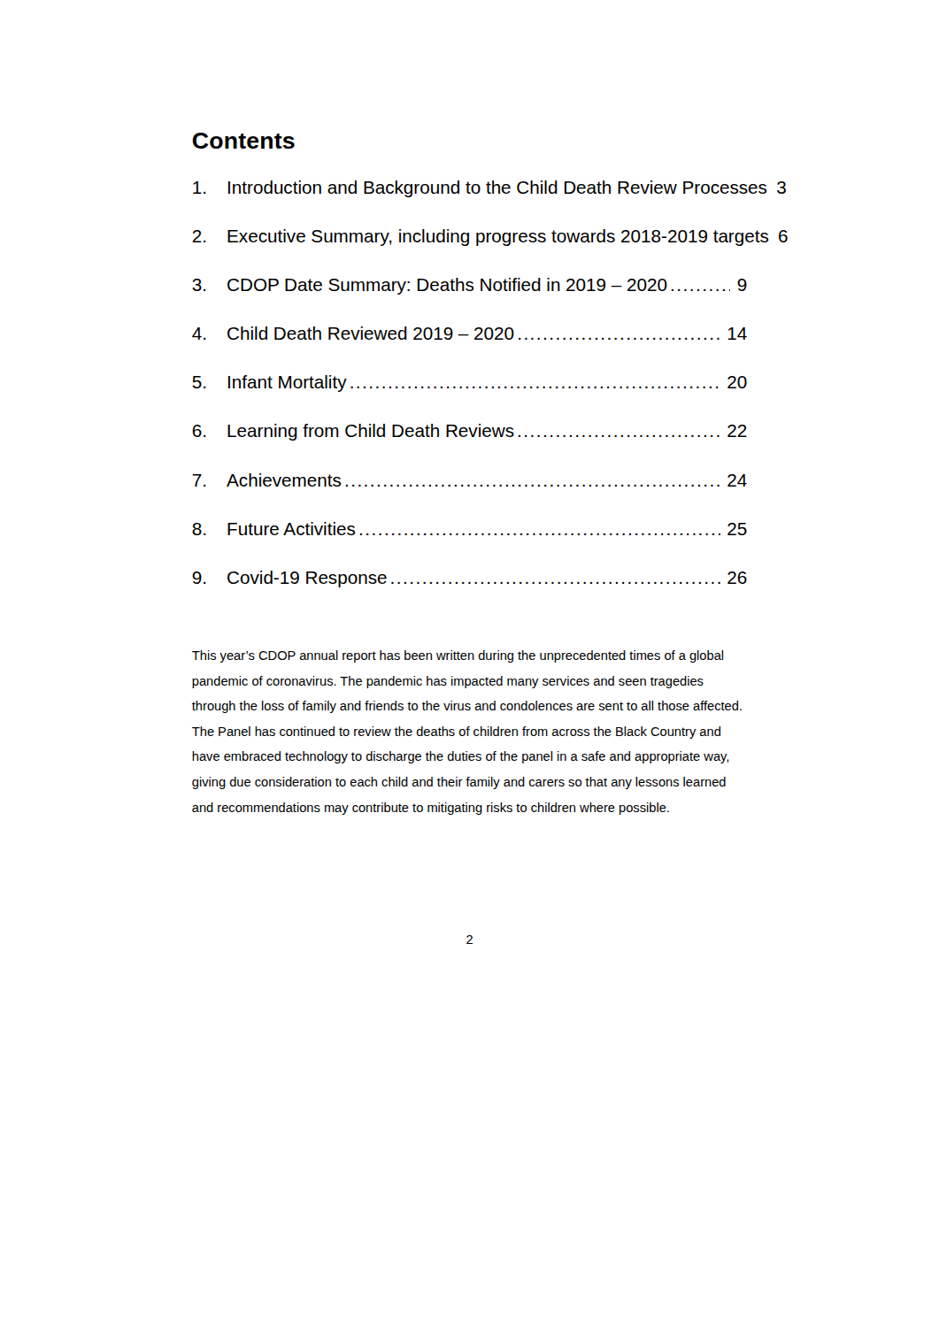Contents
1. Introduction and Background to the Child Death Review Processes .............. 3
2. Executive Summary, including progress towards 2018-2019 targets ............. 6
3. CDOP Date Summary: Deaths Notified in 2019 – 2020 .................................. 9
4. Child Death Reviewed 2019 – 2020 .............................................................. 14
5. Infant Mortality ........................................................................................... 20
6. Learning from Child Death Reviews ............................................................. 22
7. Achievements .............................................................................................. 24
8. Future Activities .......................................................................................... 25
9. Covid-19 Response ..................................................................................... 26
This year’s CDOP annual report has been written during the unprecedented times of a global pandemic of coronavirus. The pandemic has impacted many services and seen tragedies through the loss of family and friends to the virus and condolences are sent to all those affected. The Panel has continued to review the deaths of children from across the Black Country and have embraced technology to discharge the duties of the panel in a safe and appropriate way, giving due consideration to each child and their family and carers so that any lessons learned and recommendations may contribute to mitigating risks to children where possible.
2